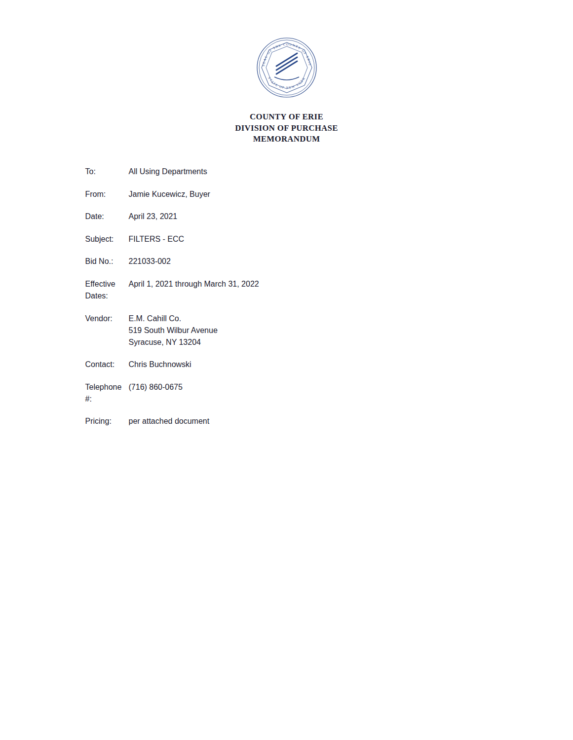SEAL OF THE COUNTY OF ERIE STATE OF NEW YORK
COUNTY OF ERIE
DIVISION OF PURCHASE
MEMORANDUM
To:
All Using Departments
From:
Jamie Kucewicz, Buyer
Date:
April 23, 2021
Subject:
FILTERS - ECC
Bid No.:
221033-002
Effective Dates:
April 1, 2021 through March 31, 2022
Vendor:
E.M. Cahill Co. 519 South Wilbur Avenue Syracuse, NY 13204
Contact:
Chris Buchnowski
Telephone #:
(716) 860-0675
Pricing:
per attached document